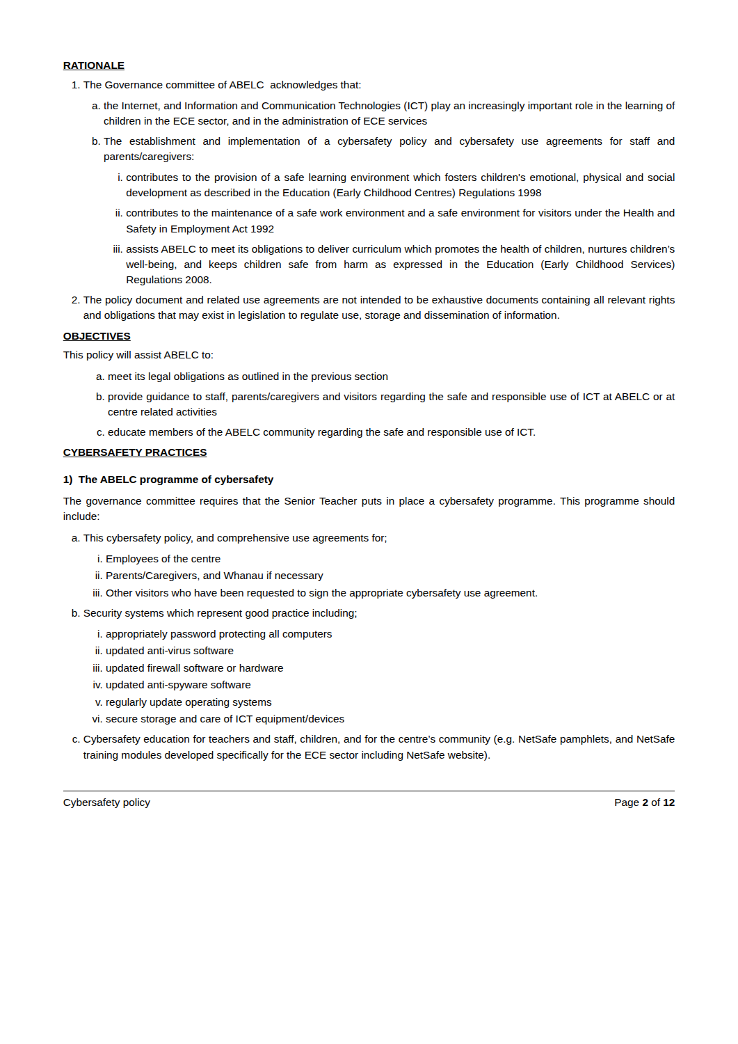RATIONALE
The Governance committee of ABELC acknowledges that:
the Internet, and Information and Communication Technologies (ICT) play an increasingly important role in the learning of children in the ECE sector, and in the administration of ECE services
The establishment and implementation of a cybersafety policy and cybersafety use agreements for staff and parents/caregivers:
contributes to the provision of a safe learning environment which fosters children's emotional, physical and social development as described in the Education (Early Childhood Centres) Regulations 1998
contributes to the maintenance of a safe work environment and a safe environment for visitors under the Health and Safety in Employment Act 1992
assists ABELC to meet its obligations to deliver curriculum which promotes the health of children, nurtures children’s well-being, and keeps children safe from harm as expressed in the Education (Early Childhood Services) Regulations 2008.
The policy document and related use agreements are not intended to be exhaustive documents containing all relevant rights and obligations that may exist in legislation to regulate use, storage and dissemination of information.
OBJECTIVES
This policy will assist ABELC to:
meet its legal obligations as outlined in the previous section
provide guidance to staff, parents/caregivers and visitors regarding the safe and responsible use of ICT at ABELC or at centre related activities
educate members of the ABELC community regarding the safe and responsible use of ICT.
CYBERSAFETY PRACTICES
1) The ABELC programme of cybersafety
The governance committee requires that the Senior Teacher puts in place a cybersafety programme. This programme should include:
This cybersafety policy, and comprehensive use agreements for;
Employees of the centre
Parents/Caregivers, and Whanau if necessary
Other visitors who have been requested to sign the appropriate cybersafety use agreement.
Security systems which represent good practice including;
appropriately password protecting all computers
updated anti-virus software
updated firewall software or hardware
updated anti-spyware software
regularly update operating systems
secure storage and care of ICT equipment/devices
Cybersafety education for teachers and staff, children, and for the centre’s community (e.g. NetSafe pamphlets, and NetSafe training modules developed specifically for the ECE sector including NetSafe website).
Cybersafety policy Page 2 of 12